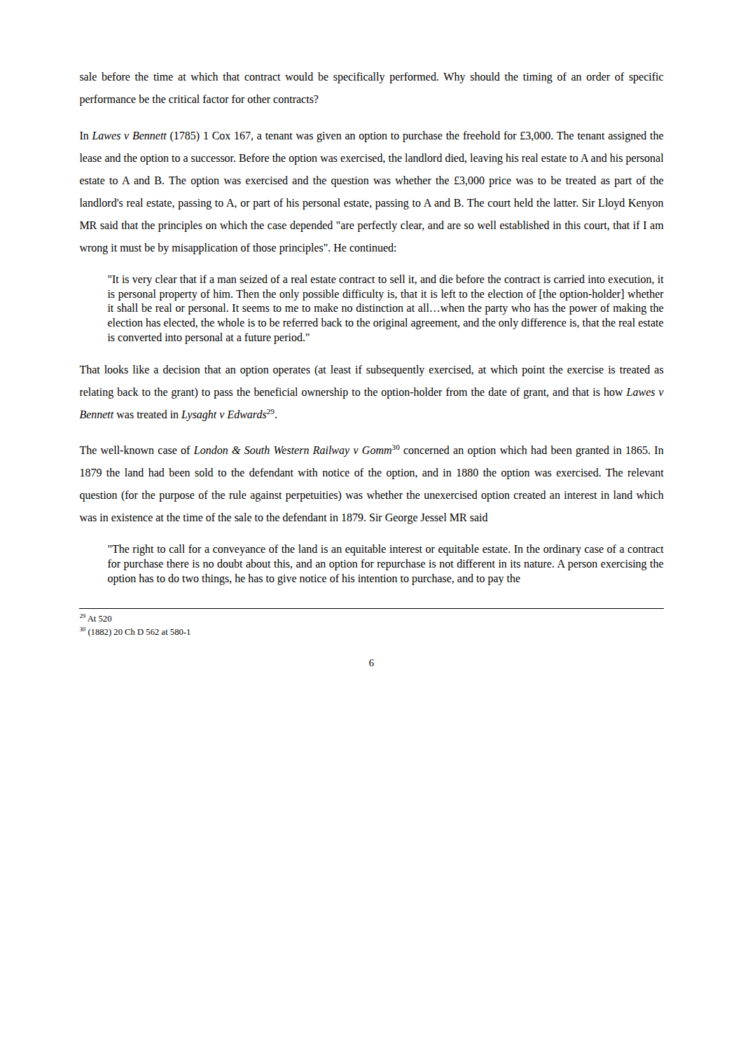sale before the time at which that contract would be specifically performed. Why should the timing of an order of specific performance be the critical factor for other contracts?
In Lawes v Bennett (1785) 1 Cox 167, a tenant was given an option to purchase the freehold for £3,000. The tenant assigned the lease and the option to a successor. Before the option was exercised, the landlord died, leaving his real estate to A and his personal estate to A and B. The option was exercised and the question was whether the £3,000 price was to be treated as part of the landlord's real estate, passing to A, or part of his personal estate, passing to A and B. The court held the latter. Sir Lloyd Kenyon MR said that the principles on which the case depended "are perfectly clear, and are so well established in this court, that if I am wrong it must be by misapplication of those principles". He continued:
"It is very clear that if a man seized of a real estate contract to sell it, and die before the contract is carried into execution, it is personal property of him. Then the only possible difficulty is, that it is left to the election of [the option-holder] whether it shall be real or personal. It seems to me to make no distinction at all…when the party who has the power of making the election has elected, the whole is to be referred back to the original agreement, and the only difference is, that the real estate is converted into personal at a future period."
That looks like a decision that an option operates (at least if subsequently exercised, at which point the exercise is treated as relating back to the grant) to pass the beneficial ownership to the option-holder from the date of grant, and that is how Lawes v Bennett was treated in Lysaght v Edwards29.
The well-known case of London & South Western Railway v Gomm30 concerned an option which had been granted in 1865. In 1879 the land had been sold to the defendant with notice of the option, and in 1880 the option was exercised. The relevant question (for the purpose of the rule against perpetuities) was whether the unexercised option created an interest in land which was in existence at the time of the sale to the defendant in 1879. Sir George Jessel MR said
"The right to call for a conveyance of the land is an equitable interest or equitable estate. In the ordinary case of a contract for purchase there is no doubt about this, and an option for repurchase is not different in its nature. A person exercising the option has to do two things, he has to give notice of his intention to purchase, and to pay the
29 At 520
30 (1882) 20 Ch D 562 at 580-1
6